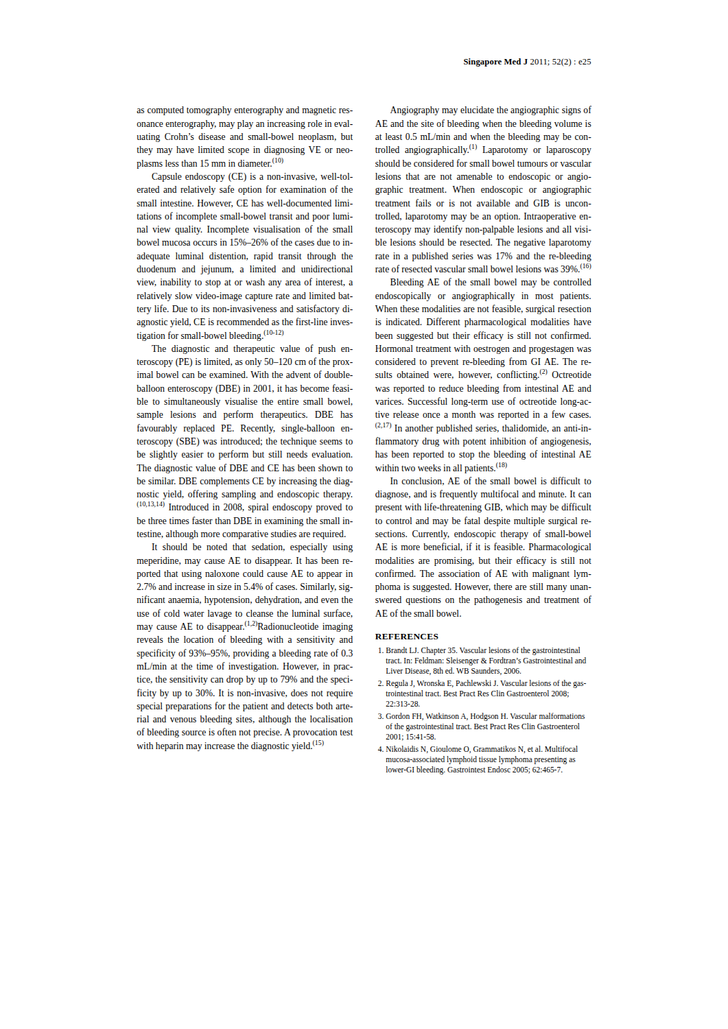Singapore Med J 2011; 52(2) : e25
as computed tomography enterography and magnetic resonance enterography, may play an increasing role in evaluating Crohn’s disease and small-bowel neoplasm, but they may have limited scope in diagnosing VE or neoplasms less than 15 mm in diameter.(10)
Capsule endoscopy (CE) is a non-invasive, well-tolerated and relatively safe option for examination of the small intestine. However, CE has well-documented limitations of incomplete small-bowel transit and poor luminal view quality. Incomplete visualisation of the small bowel mucosa occurs in 15%–26% of the cases due to inadequate luminal distention, rapid transit through the duodenum and jejunum, a limited and unidirectional view, inability to stop at or wash any area of interest, a relatively slow video-image capture rate and limited battery life. Due to its non-invasiveness and satisfactory diagnostic yield, CE is recommended as the first-line investigation for small-bowel bleeding.(10-12)
The diagnostic and therapeutic value of push enteroscopy (PE) is limited, as only 50–120 cm of the proximal bowel can be examined. With the advent of double-balloon enteroscopy (DBE) in 2001, it has become feasible to simultaneously visualise the entire small bowel, sample lesions and perform therapeutics. DBE has favourably replaced PE. Recently, single-balloon enteroscopy (SBE) was introduced; the technique seems to be slightly easier to perform but still needs evaluation. The diagnostic value of DBE and CE has been shown to be similar. DBE complements CE by increasing the diagnostic yield, offering sampling and endoscopic therapy.(10,13,14) Introduced in 2008, spiral endoscopy proved to be three times faster than DBE in examining the small intestine, although more comparative studies are required.
It should be noted that sedation, especially using meperidine, may cause AE to disappear. It has been reported that using naloxone could cause AE to appear in 2.7% and increase in size in 5.4% of cases. Similarly, significant anaemia, hypotension, dehydration, and even the use of cold water lavage to cleanse the luminal surface, may cause AE to disappear.(1,2)Radionucleotide imaging reveals the location of bleeding with a sensitivity and specificity of 93%–95%, providing a bleeding rate of 0.3 mL/min at the time of investigation. However, in practice, the sensitivity can drop by up to 79% and the specificity by up to 30%. It is non-invasive, does not require special preparations for the patient and detects both arterial and venous bleeding sites, although the localisation of bleeding source is often not precise. A provocation test with heparin may increase the diagnostic yield.(15)
Angiography may elucidate the angiographic signs of AE and the site of bleeding when the bleeding volume is at least 0.5 mL/min and when the bleeding may be controlled angiographically.(1) Laparotomy or laparoscopy should be considered for small bowel tumours or vascular lesions that are not amenable to endoscopic or angiographic treatment. When endoscopic or angiographic treatment fails or is not available and GIB is uncontrolled, laparotomy may be an option. Intraoperative enteroscopy may identify non-palpable lesions and all visible lesions should be resected. The negative laparotomy rate in a published series was 17% and the re-bleeding rate of resected vascular small bowel lesions was 39%.(16)
Bleeding AE of the small bowel may be controlled endoscopically or angiographically in most patients. When these modalities are not feasible, surgical resection is indicated. Different pharmacological modalities have been suggested but their efficacy is still not confirmed. Hormonal treatment with oestrogen and progestagen was considered to prevent re-bleeding from GI AE. The results obtained were, however, conflicting.(2) Octreotide was reported to reduce bleeding from intestinal AE and varices. Successful long-term use of octreotide long-active release once a month was reported in a few cases.(2,17) In another published series, thalidomide, an anti-inflammatory drug with potent inhibition of angiogenesis, has been reported to stop the bleeding of intestinal AE within two weeks in all patients.(18)
In conclusion, AE of the small bowel is difficult to diagnose, and is frequently multifocal and minute. It can present with life-threatening GIB, which may be difficult to control and may be fatal despite multiple surgical resections. Currently, endoscopic therapy of small-bowel AE is more beneficial, if it is feasible. Pharmacological modalities are promising, but their efficacy is still not confirmed. The association of AE with malignant lymphoma is suggested. However, there are still many unanswered questions on the pathogenesis and treatment of AE of the small bowel.
REFERENCES
Brandt LJ. Chapter 35. Vascular lesions of the gastrointestinal tract. In: Feldman: Sleisenger & Fordtran’s Gastrointestinal and Liver Disease, 8th ed. WB Saunders, 2006.
Regula J, Wronska E, Pachlewski J. Vascular lesions of the gastrointestinal tract. Best Pract Res Clin Gastroenterol 2008; 22:313-28.
Gordon FH, Watkinson A, Hodgson H. Vascular malformations of the gastrointestinal tract. Best Pract Res Clin Gastroenterol 2001; 15:41-58.
Nikolaidis N, Gioulome O, Grammatikos N, et al. Multifocal mucosa-associated lymphoid tissue lymphoma presenting as lower-GI bleeding. Gastrointest Endosc 2005; 62:465-7.